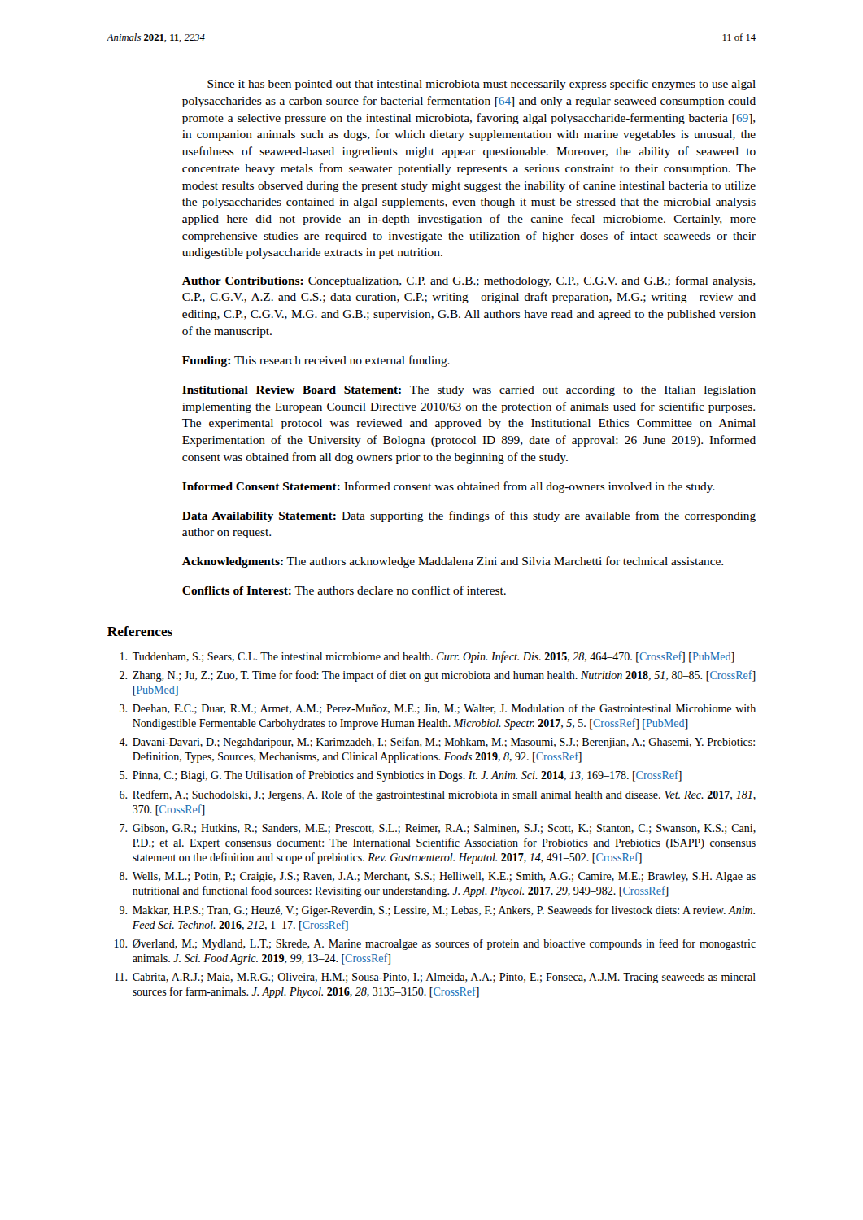Animals 2021, 11, 2234
11 of 14
Since it has been pointed out that intestinal microbiota must necessarily express specific enzymes to use algal polysaccharides as a carbon source for bacterial fermentation [64] and only a regular seaweed consumption could promote a selective pressure on the intestinal microbiota, favoring algal polysaccharide-fermenting bacteria [69], in companion animals such as dogs, for which dietary supplementation with marine vegetables is unusual, the usefulness of seaweed-based ingredients might appear questionable. Moreover, the ability of seaweed to concentrate heavy metals from seawater potentially represents a serious constraint to their consumption. The modest results observed during the present study might suggest the inability of canine intestinal bacteria to utilize the polysaccharides contained in algal supplements, even though it must be stressed that the microbial analysis applied here did not provide an in-depth investigation of the canine fecal microbiome. Certainly, more comprehensive studies are required to investigate the utilization of higher doses of intact seaweeds or their undigestible polysaccharide extracts in pet nutrition.
Author Contributions: Conceptualization, C.P. and G.B.; methodology, C.P., C.G.V. and G.B.; formal analysis, C.P., C.G.V., A.Z. and C.S.; data curation, C.P.; writing—original draft preparation, M.G.; writing—review and editing, C.P., C.G.V., M.G. and G.B.; supervision, G.B. All authors have read and agreed to the published version of the manuscript.
Funding: This research received no external funding.
Institutional Review Board Statement: The study was carried out according to the Italian legislation implementing the European Council Directive 2010/63 on the protection of animals used for scientific purposes. The experimental protocol was reviewed and approved by the Institutional Ethics Committee on Animal Experimentation of the University of Bologna (protocol ID 899, date of approval: 26 June 2019). Informed consent was obtained from all dog owners prior to the beginning of the study.
Informed Consent Statement: Informed consent was obtained from all dog-owners involved in the study.
Data Availability Statement: Data supporting the findings of this study are available from the corresponding author on request.
Acknowledgments: The authors acknowledge Maddalena Zini and Silvia Marchetti for technical assistance.
Conflicts of Interest: The authors declare no conflict of interest.
References
Tuddenham, S.; Sears, C.L. The intestinal microbiome and health. Curr. Opin. Infect. Dis. 2015, 28, 464–470. [CrossRef] [PubMed]
Zhang, N.; Ju, Z.; Zuo, T. Time for food: The impact of diet on gut microbiota and human health. Nutrition 2018, 51, 80–85. [CrossRef] [PubMed]
Deehan, E.C.; Duar, R.M.; Armet, A.M.; Perez-Muñoz, M.E.; Jin, M.; Walter, J. Modulation of the Gastrointestinal Microbiome with Nondigestible Fermentable Carbohydrates to Improve Human Health. Microbiol. Spectr. 2017, 5, 5. [CrossRef] [PubMed]
Davani-Davari, D.; Negahdaripour, M.; Karimzadeh, I.; Seifan, M.; Mohkam, M.; Masoumi, S.J.; Berenjian, A.; Ghasemi, Y. Prebiotics: Definition, Types, Sources, Mechanisms, and Clinical Applications. Foods 2019, 8, 92. [CrossRef]
Pinna, C.; Biagi, G. The Utilisation of Prebiotics and Synbiotics in Dogs. It. J. Anim. Sci. 2014, 13, 169–178. [CrossRef]
Redfern, A.; Suchodolski, J.; Jergens, A. Role of the gastrointestinal microbiota in small animal health and disease. Vet. Rec. 2017, 181, 370. [CrossRef]
Gibson, G.R.; Hutkins, R.; Sanders, M.E.; Prescott, S.L.; Reimer, R.A.; Salminen, S.J.; Scott, K.; Stanton, C.; Swanson, K.S.; Cani, P.D.; et al. Expert consensus document: The International Scientific Association for Probiotics and Prebiotics (ISAPP) consensus statement on the definition and scope of prebiotics. Rev. Gastroenterol. Hepatol. 2017, 14, 491–502. [CrossRef]
Wells, M.L.; Potin, P.; Craigie, J.S.; Raven, J.A.; Merchant, S.S.; Helliwell, K.E.; Smith, A.G.; Camire, M.E.; Brawley, S.H. Algae as nutritional and functional food sources: Revisiting our understanding. J. Appl. Phycol. 2017, 29, 949–982. [CrossRef]
Makkar, H.P.S.; Tran, G.; Heuzé, V.; Giger-Reverdin, S.; Lessire, M.; Lebas, F.; Ankers, P. Seaweeds for livestock diets: A review. Anim. Feed Sci. Technol. 2016, 212, 1–17. [CrossRef]
Øverland, M.; Mydland, L.T.; Skrede, A. Marine macroalgae as sources of protein and bioactive compounds in feed for monogastric animals. J. Sci. Food Agric. 2019, 99, 13–24. [CrossRef]
Cabrita, A.R.J.; Maia, M.R.G.; Oliveira, H.M.; Sousa-Pinto, I.; Almeida, A.A.; Pinto, E.; Fonseca, A.J.M. Tracing seaweeds as mineral sources for farm-animals. J. Appl. Phycol. 2016, 28, 3135–3150. [CrossRef]